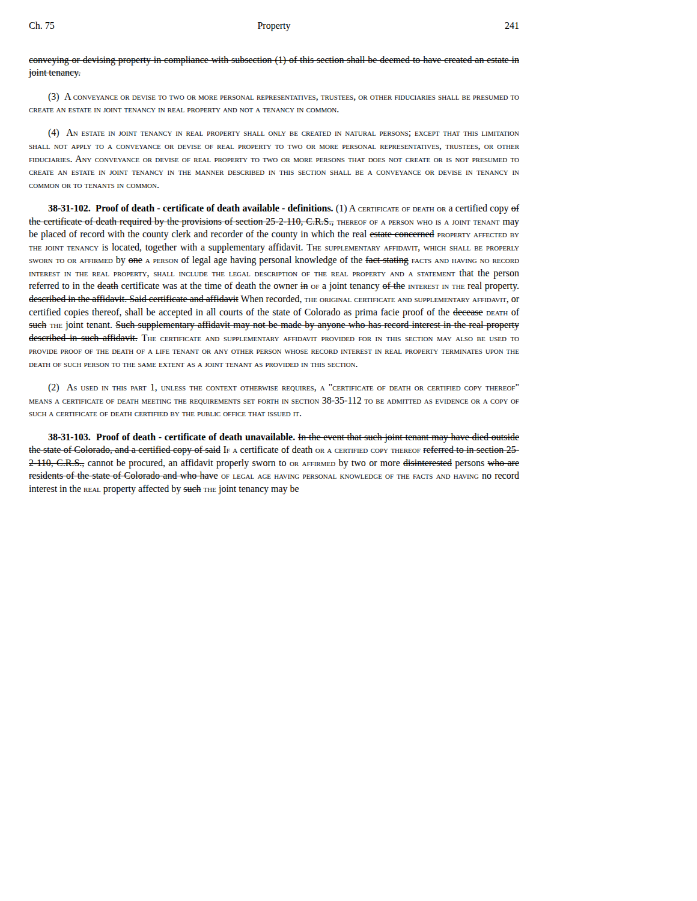Ch. 75
Property
241
conveying or devising property in compliance with subsection (1) of this section shall be deemed to have created an estate in joint tenancy.
(3) A conveyance or devise to two or more personal representatives, trustees, or other fiduciaries shall be presumed to create an estate in joint tenancy in real property and not a tenancy in common.
(4) An estate in joint tenancy in real property shall only be created in natural persons; except that this limitation shall not apply to a conveyance or devise of real property to two or more personal representatives, trustees, or other fiduciaries. Any conveyance or devise of real property to two or more persons that does not create or is not presumed to create an estate in joint tenancy in the manner described in this section shall be a conveyance or devise in tenancy in common or to tenants in common.
38-31-102. Proof of death - certificate of death available - definitions. (1) A certificate of death or a certified copy of the certificate of death required by the provisions of section 25-2-110, C.R.S., thereof of a person who is a joint tenant may be placed of record with the county clerk and recorder of the county in which the real estate concerned property affected by the joint tenancy is located, together with a supplementary affidavit. The supplementary affidavit, which shall be properly sworn to or affirmed by one a person of legal age having personal knowledge of the fact stating facts and having no record interest in the real property, shall include the legal description of the real property and a statement that the person referred to in the death certificate was at the time of death the owner in of a joint tenancy of the interest in the real property. described in the affidavit. Said certificate and affidavit When recorded, the original certificate and supplementary affidavit, or certified copies thereof, shall be accepted in all courts of the state of Colorado as prima facie proof of the decease death of such the joint tenant. Such supplementary affidavit may not be made by anyone who has record interest in the real property described in such affidavit. The certificate and supplementary affidavit provided for in this section may also be used to provide proof of the death of a life tenant or any other person whose record interest in real property terminates upon the death of such person to the same extent as a joint tenant as provided in this section.
(2) As used in this part 1, unless the context otherwise requires, a "certificate of death or certified copy thereof" means a certificate of death meeting the requirements set forth in section 38-35-112 to be admitted as evidence or a copy of such a certificate of death certified by the public office that issued it.
38-31-103. Proof of death - certificate of death unavailable. In the event that such joint tenant may have died outside the state of Colorado, and a certified copy of said If a certificate of death or a certified copy thereof referred to in section 25-2-110, C.R.S., cannot be procured, an affidavit properly sworn to or affirmed by two or more disinterested persons who are residents of the state of Colorado and who have of legal age having personal knowledge of the facts and having no record interest in the real property affected by such the joint tenancy may be